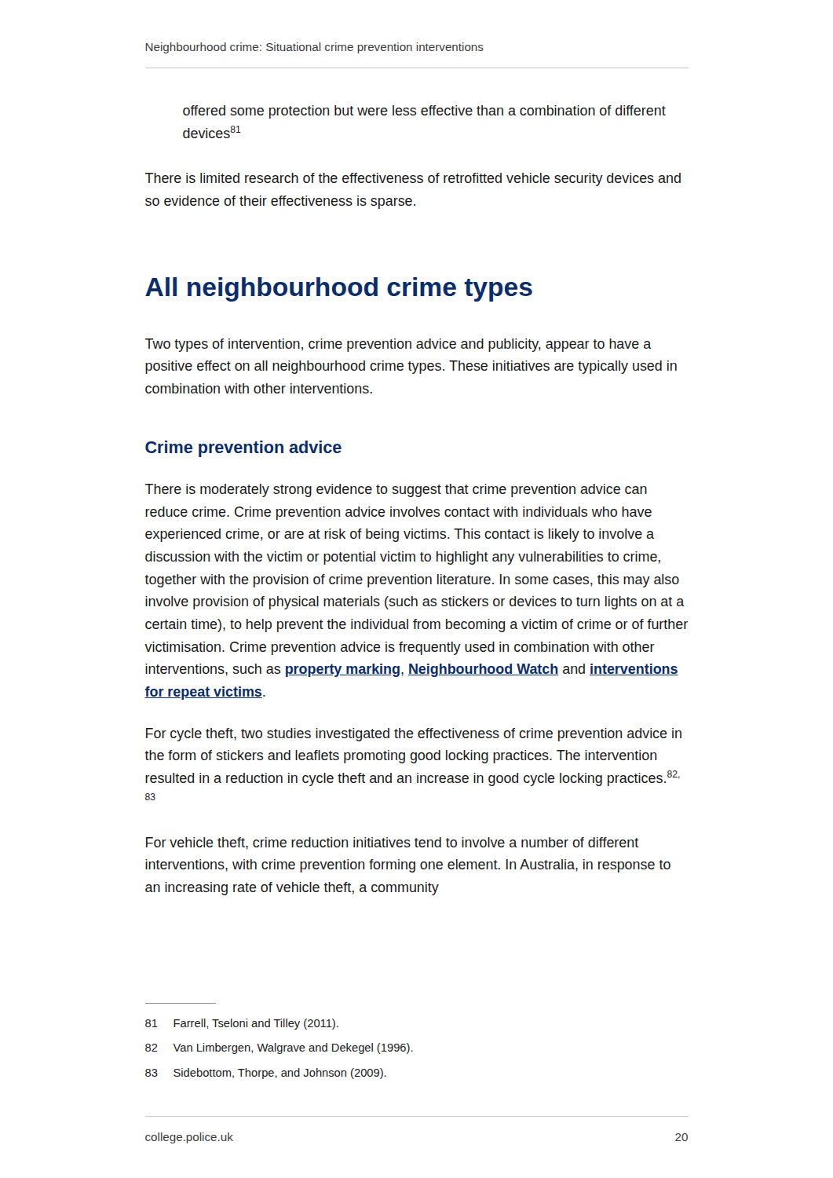Neighbourhood crime: Situational crime prevention interventions
offered some protection but were less effective than a combination of different devices81
There is limited research of the effectiveness of retrofitted vehicle security devices and so evidence of their effectiveness is sparse.
All neighbourhood crime types
Two types of intervention, crime prevention advice and publicity, appear to have a positive effect on all neighbourhood crime types. These initiatives are typically used in combination with other interventions.
Crime prevention advice
There is moderately strong evidence to suggest that crime prevention advice can reduce crime. Crime prevention advice involves contact with individuals who have experienced crime, or are at risk of being victims. This contact is likely to involve a discussion with the victim or potential victim to highlight any vulnerabilities to crime, together with the provision of crime prevention literature. In some cases, this may also involve provision of physical materials (such as stickers or devices to turn lights on at a certain time), to help prevent the individual from becoming a victim of crime or of further victimisation. Crime prevention advice is frequently used in combination with other interventions, such as property marking, Neighbourhood Watch and interventions for repeat victims.
For cycle theft, two studies investigated the effectiveness of crime prevention advice in the form of stickers and leaflets promoting good locking practices. The intervention resulted in a reduction in cycle theft and an increase in good cycle locking practices.82, 83
For vehicle theft, crime reduction initiatives tend to involve a number of different interventions, with crime prevention forming one element. In Australia, in response to an increasing rate of vehicle theft, a community
81 Farrell, Tseloni and Tilley (2011).
82 Van Limbergen, Walgrave and Dekegel (1996).
83 Sidebottom, Thorpe, and Johnson (2009).
college.police.uk 20